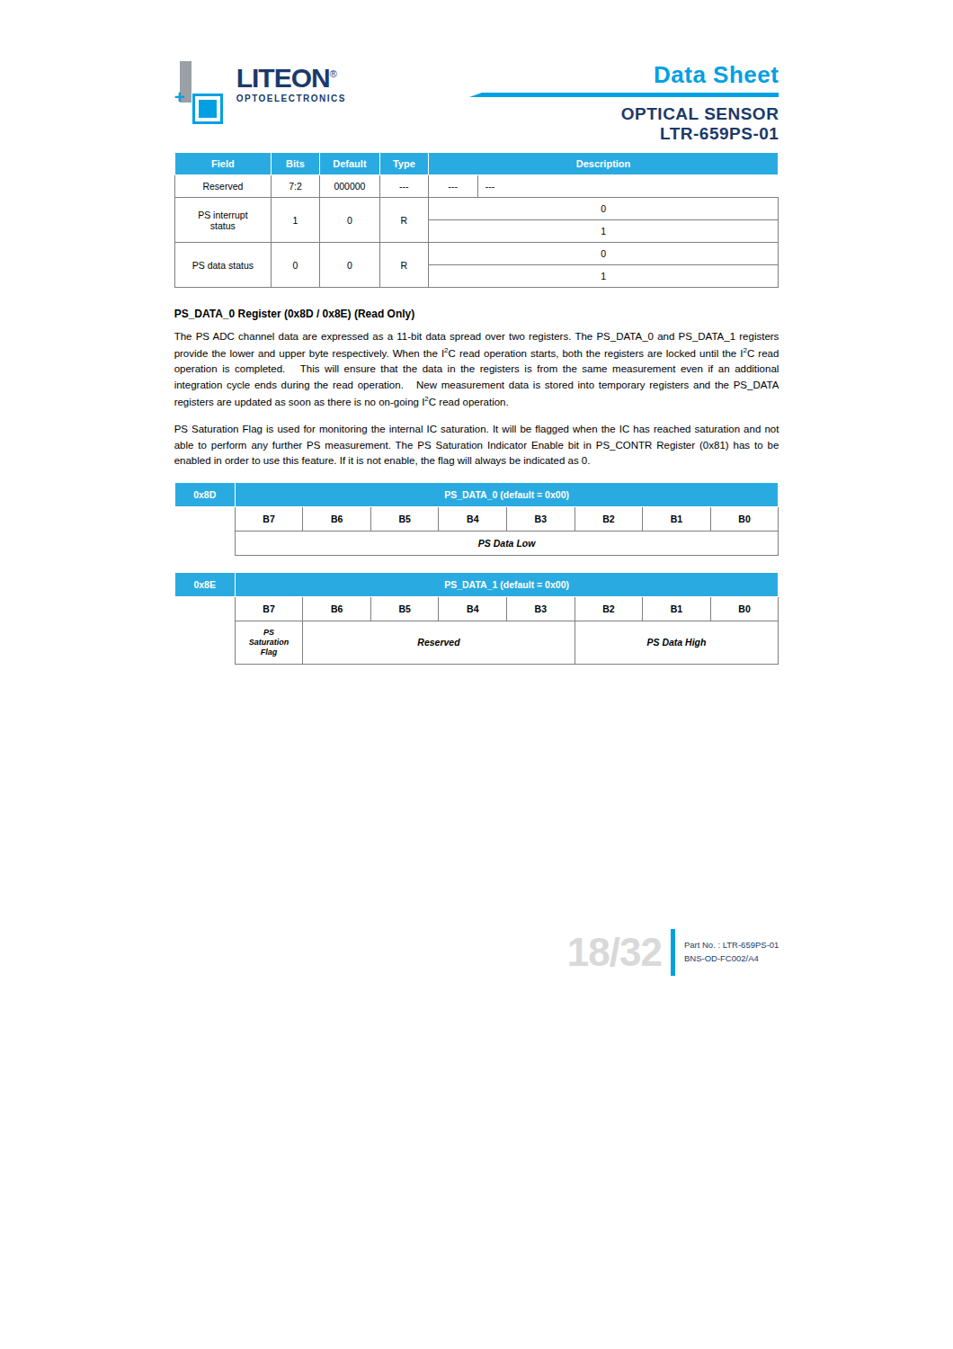+
LITEON®
OPTOELECTRONICS
Data Sheet
OPTICAL SENSOR
LTR-659PS-01
| Field | Bits | Default | Type | Description |
| --- | --- | --- | --- | --- |
| Reserved | 7:2 | 000000 | --- | / --- / --- / |
| PS interrupt status | 1 | 0 | R | 0 |
| 1 |
| PS data status | 0 | 0 | R | 0 |
| 1 |
PS_DATA_0 Register (0x8D / 0x8E) (Read Only)
The PS ADC channel data are expressed as a 11-bit data spread over two registers. The PS_DATA_0 and PS_DATA_1 registers provide the lower and upper byte respectively. When the I2C read operation starts, both the registers are locked until the I2C read operation is completed. This will ensure that the data in the registers is from the same measurement even if an additional integration cycle ends during the read operation. New measurement data is stored into temporary registers and the PS_DATA registers are updated as soon as there is no on-going I2C read operation.
PS Saturation Flag is used for monitoring the internal IC saturation. It will be flagged when the IC has reached saturation and not able to perform any further PS measurement. The PS Saturation Indicator Enable bit in PS_CONTR Register (0x81) has to be enabled in order to use this feature. If it is not enable, the flag will always be indicated as 0.
| 0x8D | PS_DATA_0 (default = 0x00) |
| | B7 | B6 | B5 | B4 | B3 | B2 | B1 | B0 |
| | PS Data Low |
| 0x8E | PS_DATA_1 (default = 0x00) |
| | B7 | B6 | B5 | B4 | B3 | B2 | B1 | B0 |
| | PS Saturation Flag | Reserved | PS Data High |
18/32
Part No. : LTR-659PS-01
BNS-OD-FC002/A4